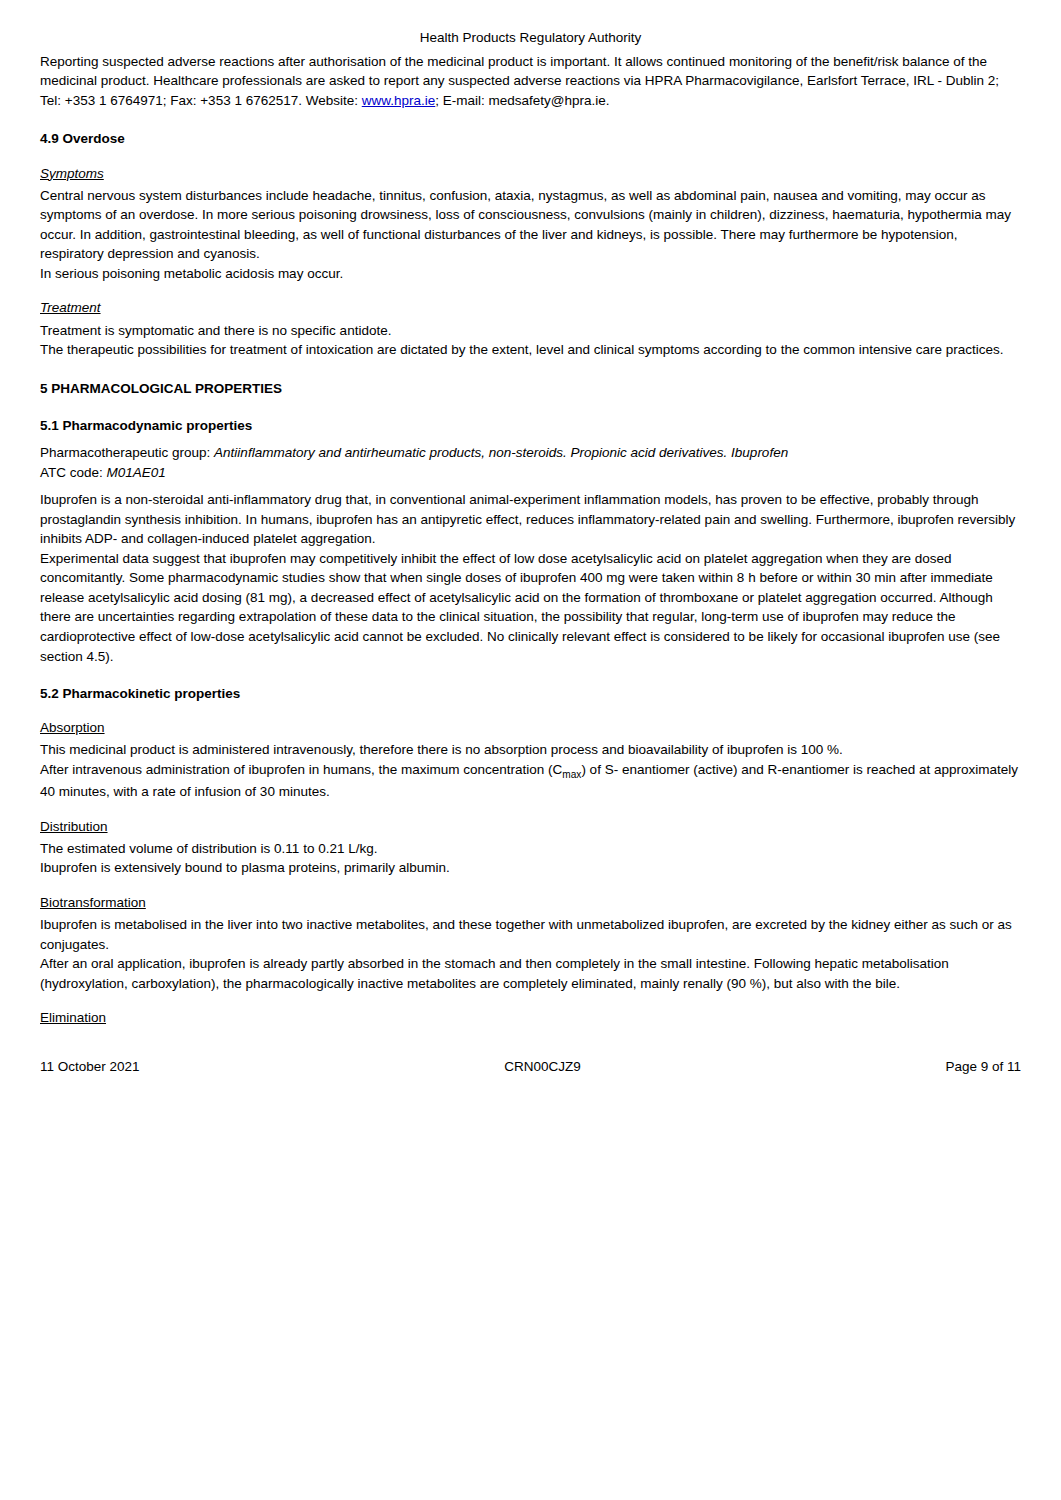Health Products Regulatory Authority
Reporting suspected adverse reactions after authorisation of the medicinal product is important. It allows continued monitoring of the benefit/risk balance of the medicinal product. Healthcare professionals are asked to report any suspected adverse reactions via HPRA Pharmacovigilance, Earlsfort Terrace, IRL - Dublin 2; Tel: +353 1 6764971; Fax: +353 1 6762517. Website: www.hpra.ie; E-mail: medsafety@hpra.ie.
4.9 Overdose
Symptoms
Central nervous system disturbances include headache, tinnitus, confusion, ataxia, nystagmus, as well as abdominal pain, nausea and vomiting, may occur as symptoms of an overdose. In more serious poisoning drowsiness, loss of consciousness, convulsions (mainly in children), dizziness, haematuria, hypothermia may occur. In addition, gastrointestinal bleeding, as well of functional disturbances of the liver and kidneys, is possible. There may furthermore be hypotension, respiratory depression and cyanosis.
In serious poisoning metabolic acidosis may occur.
Treatment
Treatment is symptomatic and there is no specific antidote.
The therapeutic possibilities for treatment of intoxication are dictated by the extent, level and clinical symptoms according to the common intensive care practices.
5 PHARMACOLOGICAL PROPERTIES
5.1 Pharmacodynamic properties
Pharmacotherapeutic group: Antiinflammatory and antirheumatic products, non-steroids. Propionic acid derivatives. Ibuprofen
ATC code: M01AE01
Ibuprofen is a non-steroidal anti-inflammatory drug that, in conventional animal-experiment inflammation models, has proven to be effective, probably through prostaglandin synthesis inhibition. In humans, ibuprofen has an antipyretic effect, reduces inflammatory-related pain and swelling. Furthermore, ibuprofen reversibly inhibits ADP- and collagen-induced platelet aggregation.
Experimental data suggest that ibuprofen may competitively inhibit the effect of low dose acetylsalicylic acid on platelet aggregation when they are dosed concomitantly. Some pharmacodynamic studies show that when single doses of ibuprofen 400 mg were taken within 8 h before or within 30 min after immediate release acetylsalicylic acid dosing (81 mg), a decreased effect of acetylsalicylic acid on the formation of thromboxane or platelet aggregation occurred. Although there are uncertainties regarding extrapolation of these data to the clinical situation, the possibility that regular, long-term use of ibuprofen may reduce the cardioprotective effect of low-dose acetylsalicylic acid cannot be excluded. No clinically relevant effect is considered to be likely for occasional ibuprofen use (see section 4.5).
5.2 Pharmacokinetic properties
Absorption
This medicinal product is administered intravenously, therefore there is no absorption process and bioavailability of ibuprofen is 100 %.
After intravenous administration of ibuprofen in humans, the maximum concentration (Cmax) of S- enantiomer (active) and R-enantiomer is reached at approximately 40 minutes, with a rate of infusion of 30 minutes.
Distribution
The estimated volume of distribution is 0.11 to 0.21 L/kg.
Ibuprofen is extensively bound to plasma proteins, primarily albumin.
Biotransformation
Ibuprofen is metabolised in the liver into two inactive metabolites, and these together with unmetabolized ibuprofen, are excreted by the kidney either as such or as conjugates.
After an oral application, ibuprofen is already partly absorbed in the stomach and then completely in the small intestine. Following hepatic metabolisation (hydroxylation, carboxylation), the pharmacologically inactive metabolites are completely eliminated, mainly renally (90 %), but also with the bile.
Elimination
11 October 2021 CRN00CJZ9 Page 9 of 11